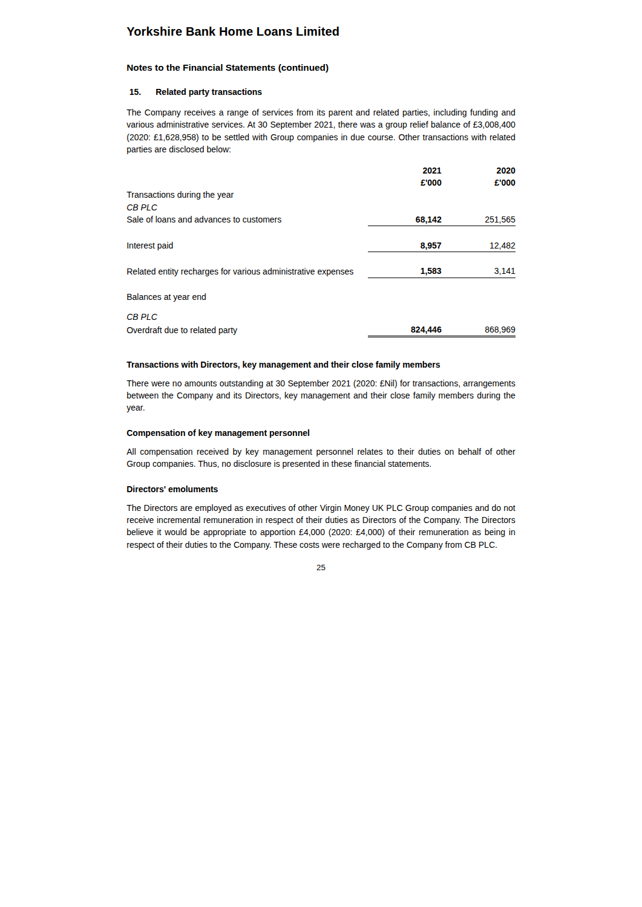Yorkshire Bank Home Loans Limited
Notes to the Financial Statements (continued)
15. Related party transactions
The Company receives a range of services from its parent and related parties, including funding and various administrative services. At 30 September 2021, there was a group relief balance of £3,008,400 (2020: £1,628,958) to be settled with Group companies in due course. Other transactions with related parties are disclosed below:
| | 2021 | 2020 |
| --- | --- | --- |
| | £'000 | £'000 |
| Transactions during the year | | |
| CB PLC | | |
| Sale of loans and advances to customers | 68,142 | 251,565 |
| Interest paid | 8,957 | 12,482 |
| Related entity recharges for various administrative expenses | 1,583 | 3,141 |
| Balances at year end | | |
| CB PLC | | |
| Overdraft due to related party | 824,446 | 868,969 |
Transactions with Directors, key management and their close family members
There were no amounts outstanding at 30 September 2021 (2020: £Nil) for transactions, arrangements between the Company and its Directors, key management and their close family members during the year.
Compensation of key management personnel
All compensation received by key management personnel relates to their duties on behalf of other Group companies. Thus, no disclosure is presented in these financial statements.
Directors' emoluments
The Directors are employed as executives of other Virgin Money UK PLC Group companies and do not receive incremental remuneration in respect of their duties as Directors of the Company. The Directors believe it would be appropriate to apportion £4,000 (2020: £4,000) of their remuneration as being in respect of their duties to the Company. These costs were recharged to the Company from CB PLC.
25